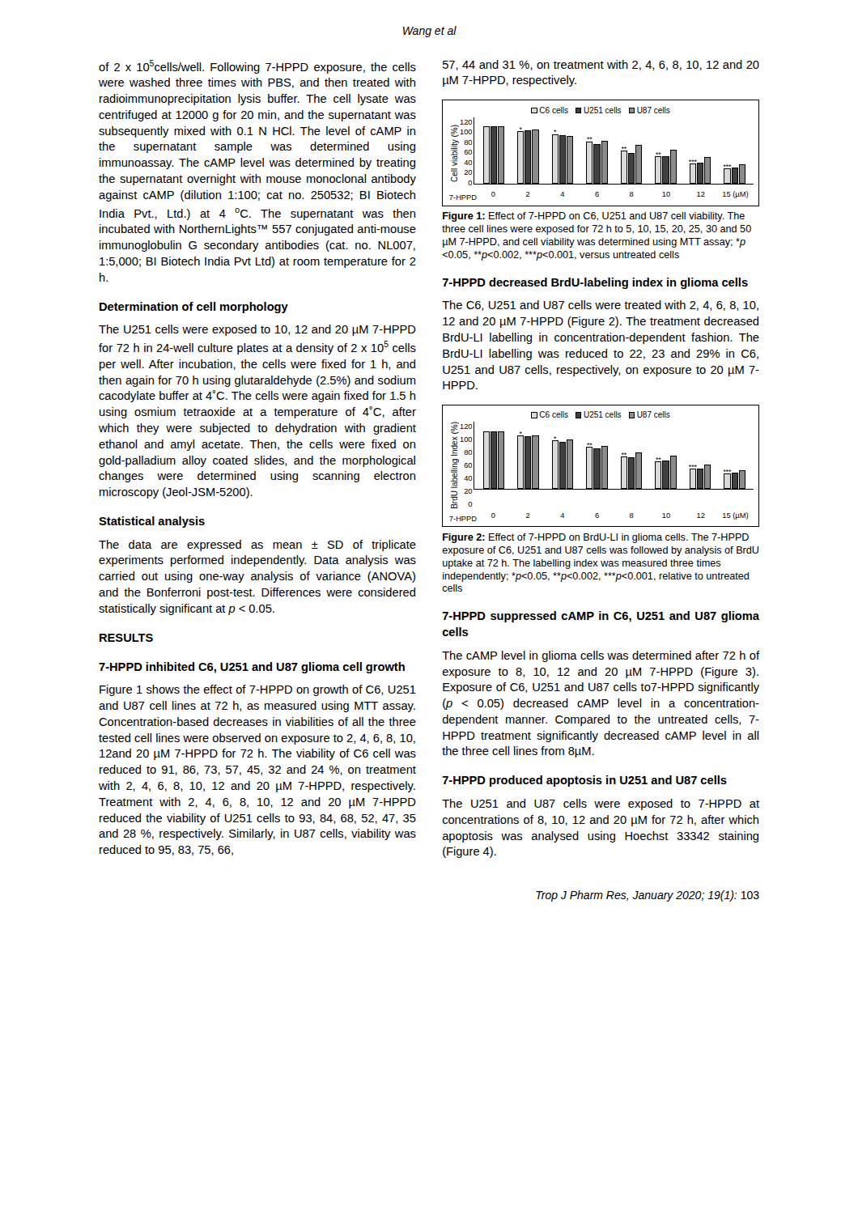Wang et al
of 2 x 105cells/well. Following 7-HPPD exposure, the cells were washed three times with PBS, and then treated with radioimmunoprecipitation lysis buffer. The cell lysate was centrifuged at 12000 g for 20 min, and the supernatant was subsequently mixed with 0.1 N HCl. The level of cAMP in the supernatant sample was determined using immunoassay. The cAMP level was determined by treating the supernatant overnight with mouse monoclonal antibody against cAMP (dilution 1:100; cat no. 250532; BI Biotech India Pvt., Ltd.) at 4 oC. The supernatant was then incubated with NorthernLights™ 557 conjugated anti-mouse immunoglobulin G secondary antibodies (cat. no. NL007, 1:5,000; BI Biotech India Pvt Ltd) at room temperature for 2 h.
Determination of cell morphology
The U251 cells were exposed to 10, 12 and 20 µM 7-HPPD for 72 h in 24-well culture plates at a density of 2 x 105 cells per well. After incubation, the cells were fixed for 1 h, and then again for 70 h using glutaraldehyde (2.5%) and sodium cacodylate buffer at 4˚C. The cells were again fixed for 1.5 h using osmium tetraoxide at a temperature of 4˚C, after which they were subjected to dehydration with gradient ethanol and amyl acetate. Then, the cells were fixed on gold-palladium alloy coated slides, and the morphological changes were determined using scanning electron microscopy (Jeol-JSM-5200).
Statistical analysis
The data are expressed as mean ± SD of triplicate experiments performed independently. Data analysis was carried out using one-way analysis of variance (ANOVA) and the Bonferroni post-test. Differences were considered statistically significant at p < 0.05.
RESULTS
7-HPPD inhibited C6, U251 and U87 glioma cell growth
Figure 1 shows the effect of 7-HPPD on growth of C6, U251 and U87 cell lines at 72 h, as measured using MTT assay. Concentration-based decreases in viabilities of all the three tested cell lines were observed on exposure to 2, 4, 6, 8, 10, 12and 20 µM 7-HPPD for 72 h. The viability of C6 cell was reduced to 91, 86, 73, 57, 45, 32 and 24 %, on treatment with 2, 4, 6, 8, 10, 12 and 20 µM 7-HPPD, respectively. Treatment with 2, 4, 6, 8, 10, 12 and 20 µM 7-HPPD reduced the viability of U251 cells to 93, 84, 68, 52, 47, 35 and 28 %, respectively. Similarly, in U87 cells, viability was reduced to 95, 83, 75, 66,
57, 44 and 31 %, on treatment with 2, 4, 6, 8, 10, 12 and 20 µM 7-HPPD, respectively.
C6 cells U251 cells U87 cells
Cell viability (%)
120100806040200
*
*
**
**
**
***
***
02468101215 (µM)
7-HPPD
Figure 1: Effect of 7-HPPD on C6, U251 and U87 cell viability. The three cell lines were exposed for 72 h to 5, 10, 15, 20, 25, 30 and 50 µM 7-HPPD, and cell viability was determined using MTT assay; *p <0.05, **p<0.002, ***p<0.001, versus untreated cells
7-HPPD decreased BrdU-labeling index in glioma cells
The C6, U251 and U87 cells were treated with 2, 4, 6, 8, 10, 12 and 20 µM 7-HPPD (Figure 2). The treatment decreased BrdU-LI labelling in concentration-dependent fashion. The BrdU-LI labelling was reduced to 22, 23 and 29% in C6, U251 and U87 cells, respectively, on exposure to 20 µM 7-HPPD.
C6 cells U251 cells U87 cells
BrdU labelling Index (%)
120100806040200
*
*
**
**
**
***
***
02468101215 (µM)
7-HPPD
Figure 2: Effect of 7-HPPD on BrdU-LI in glioma cells. The 7-HPPD exposure of C6, U251 and U87 cells was followed by analysis of BrdU uptake at 72 h. The labelling index was measured three times independently; *p<0.05, **p<0.002, ***p<0.001, relative to untreated cells
7-HPPD suppressed cAMP in C6, U251 and U87 glioma cells
The cAMP level in glioma cells was determined after 72 h of exposure to 8, 10, 12 and 20 µM 7-HPPD (Figure 3). Exposure of C6, U251 and U87 cells to7-HPPD significantly (p < 0.05) decreased cAMP level in a concentration-dependent manner. Compared to the untreated cells, 7-HPPD treatment significantly decreased cAMP level in all the three cell lines from 8µM.
7-HPPD produced apoptosis in U251 and U87 cells
The U251 and U87 cells were exposed to 7-HPPD at concentrations of 8, 10, 12 and 20 µM for 72 h, after which apoptosis was analysed using Hoechst 33342 staining (Figure 4).
Trop J Pharm Res, January 2020; 19(1): 103